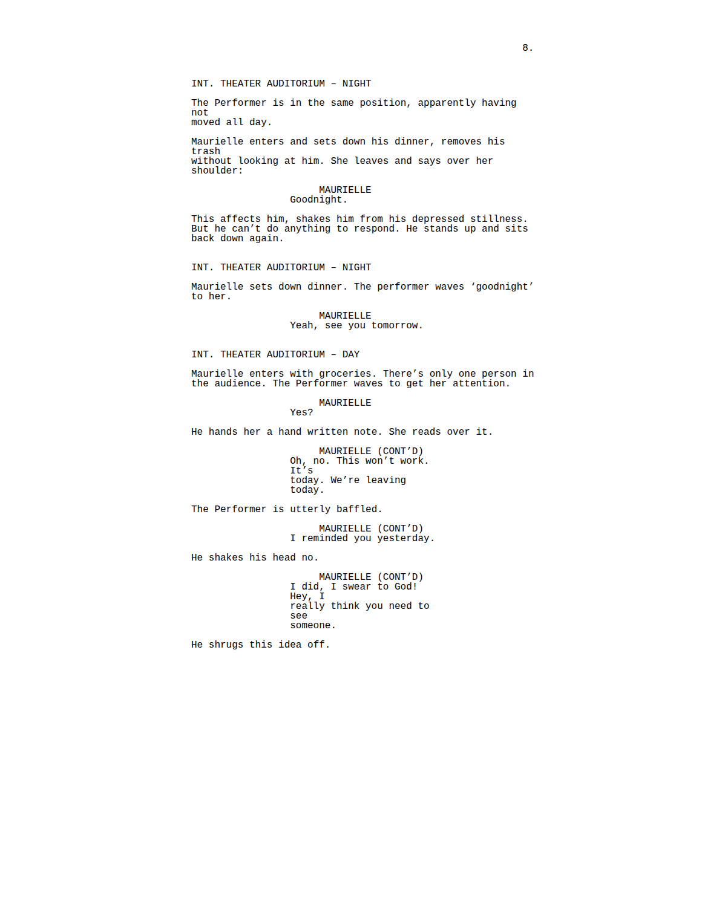8.
INT. THEATER AUDITORIUM – NIGHT
The Performer is in the same position, apparently having not
moved all day.
Maurielle enters and sets down his dinner, removes his trash
without looking at him. She leaves and says over her
shoulder:
MAURIELLE
Goodnight.
This affects him, shakes him from his depressed stillness.
But he can’t do anything to respond. He stands up and sits
back down again.
INT. THEATER AUDITORIUM – NIGHT
Maurielle sets down dinner. The performer waves ‘goodnight’
to her.
MAURIELLE
Yeah, see you tomorrow.
INT. THEATER AUDITORIUM – DAY
Maurielle enters with groceries. There’s only one person in
the audience. The Performer waves to get her attention.
MAURIELLE
Yes?
He hands her a hand written note. She reads over it.
MAURIELLE (CONT’D)
Oh, no. This won’t work. It’s
today. We’re leaving today.
The Performer is utterly baffled.
MAURIELLE (CONT’D)
I reminded you yesterday.
He shakes his head no.
MAURIELLE (CONT’D)
I did, I swear to God! Hey, I
really think you need to see
someone.
He shrugs this idea off.